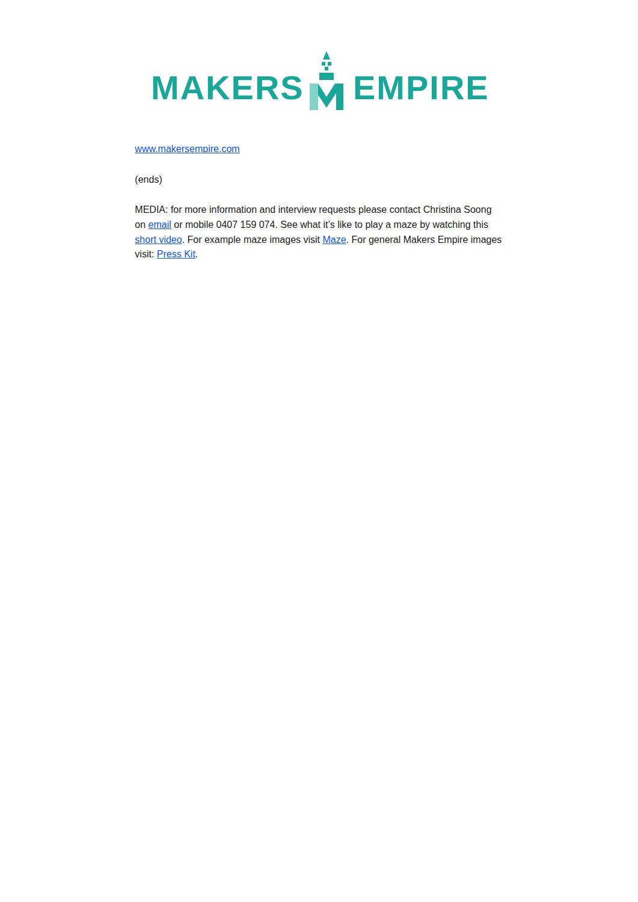MAKERS EMPIRE
www.makersempire.com
(ends)
MEDIA: for more information and interview requests please contact Christina Soong on email or mobile 0407 159 074. See what it’s like to play a maze by watching this short video. For example maze images visit Maze. For general Makers Empire images visit: Press Kit.